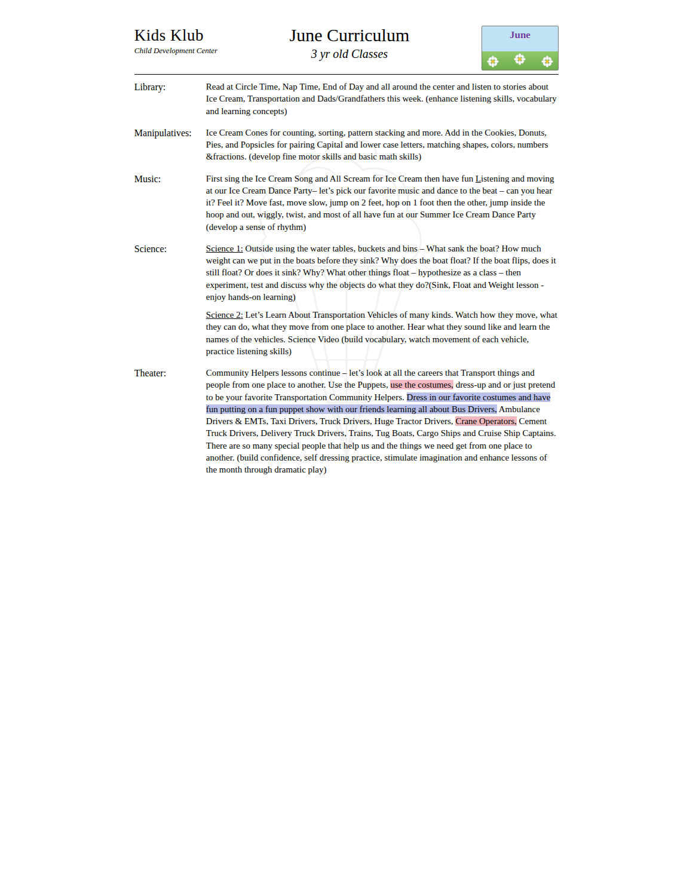Kids Klub
Child Development Center
June Curriculum
3 yr old Classes
June
Library:
Read at Circle Time, Nap Time, End of Day and all around the center and listen to stories about Ice Cream, Transportation and Dads/Grandfathers this week. (enhance listening skills, vocabulary and learning concepts)
Manipulatives:
Ice Cream Cones for counting, sorting, pattern stacking and more. Add in the Cookies, Donuts, Pies, and Popsicles for pairing Capital and lower case letters, matching shapes, colors, numbers &fractions. (develop fine motor skills and basic math skills)
Music:
First sing the Ice Cream Song and All Scream for Ice Cream then have fun Listening and moving at our Ice Cream Dance Party– let’s pick our favorite music and dance to the beat – can you hear it? Feel it? Move fast, move slow, jump on 2 feet, hop on 1 foot then the other, jump inside the hoop and out, wiggly, twist, and most of all have fun at our Summer Ice Cream Dance Party (develop a sense of rhythm)
Science:
Science 1: Outside using the water tables, buckets and bins – What sank the boat? How much weight can we put in the boats before they sink? Why does the boat float? If the boat flips, does it still float? Or does it sink? Why? What other things float – hypothesize as a class – then experiment, test and discuss why the objects do what they do?(Sink, Float and Weight lesson -enjoy hands-on learning)
Science 2: Let’s Learn About Transportation Vehicles of many kinds. Watch how they move, what they can do, what they move from one place to another. Hear what they sound like and learn the names of the vehicles. Science Video (build vocabulary, watch movement of each vehicle, practice listening skills)
Theater:
Community Helpers lessons continue – let’s look at all the careers that Transport things and people from one place to another. Use the Puppets, use the costumes, dress-up and or just pretend to be your favorite Transportation Community Helpers. Dress in our favorite costumes and have fun putting on a fun puppet show with our friends learning all about Bus Drivers, Ambulance Drivers & EMTs, Taxi Drivers, Truck Drivers, Huge Tractor Drivers, Crane Operators, Cement Truck Drivers, Delivery Truck Drivers, Trains, Tug Boats, Cargo Ships and Cruise Ship Captains. There are so many special people that help us and the things we need get from one place to another. (build confidence, self dressing practice, stimulate imagination and enhance lessons of the month through dramatic play)